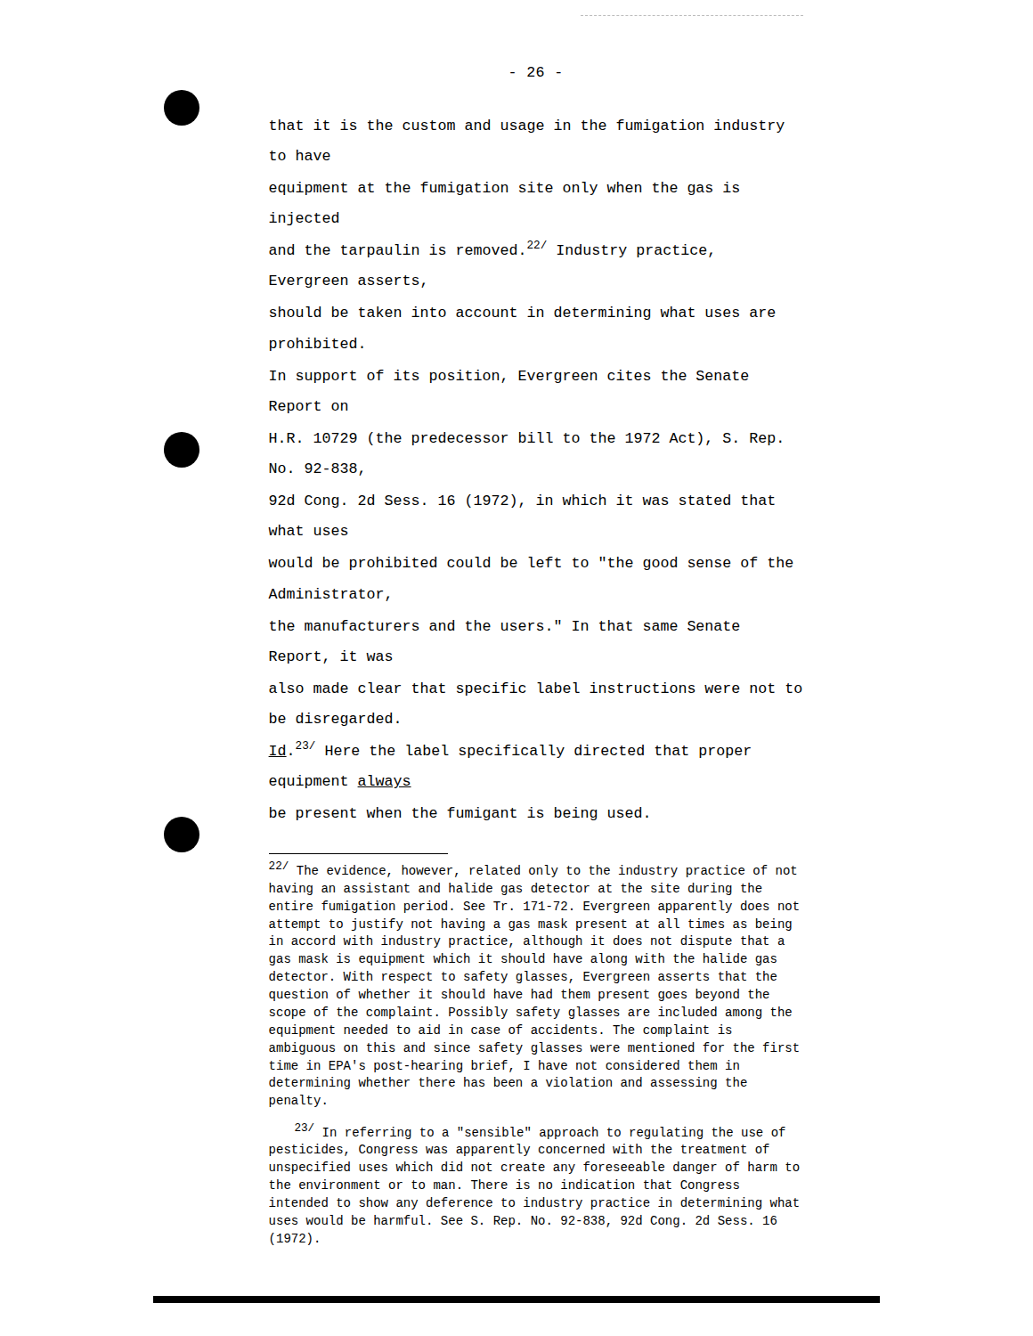- 26 -
that it is the custom and usage in the fumigation industry to have
equipment at the fumigation site only when the gas is injected
and the tarpaulin is removed.22/ Industry practice, Evergreen asserts,
should be taken into account in determining what uses are prohibited.
In support of its position, Evergreen cites the Senate Report on
H.R. 10729 (the predecessor bill to the 1972 Act), S. Rep. No. 92-838,
92d Cong. 2d Sess. 16 (1972), in which it was stated that what uses
would be prohibited could be left to "the good sense of the Administrator,
the manufacturers and the users." In that same Senate Report, it was
also made clear that specific label instructions were not to be disregarded.
Id.23/ Here the label specifically directed that proper equipment always
be present when the fumigant is being used.
22/ The evidence, however, related only to the industry practice of not having an assistant and halide gas detector at the site during the entire fumigation period. See Tr. 171-72. Evergreen apparently does not attempt to justify not having a gas mask present at all times as being in accord with industry practice, although it does not dispute that a gas mask is equipment which it should have along with the halide gas detector. With respect to safety glasses, Evergreen asserts that the question of whether it should have had them present goes beyond the scope of the complaint. Possibly safety glasses are included among the equipment needed to aid in case of accidents. The complaint is ambiguous on this and since safety glasses were mentioned for the first time in EPA's post-hearing brief, I have not considered them in determining whether there has been a violation and assessing the penalty.
23/ In referring to a "sensible" approach to regulating the use of pesticides, Congress was apparently concerned with the treatment of unspecified uses which did not create any foreseeable danger of harm to the environment or to man. There is no indication that Congress intended to show any deference to industry practice in determining what uses would be harmful. See S. Rep. No. 92-838, 92d Cong. 2d Sess. 16 (1972).